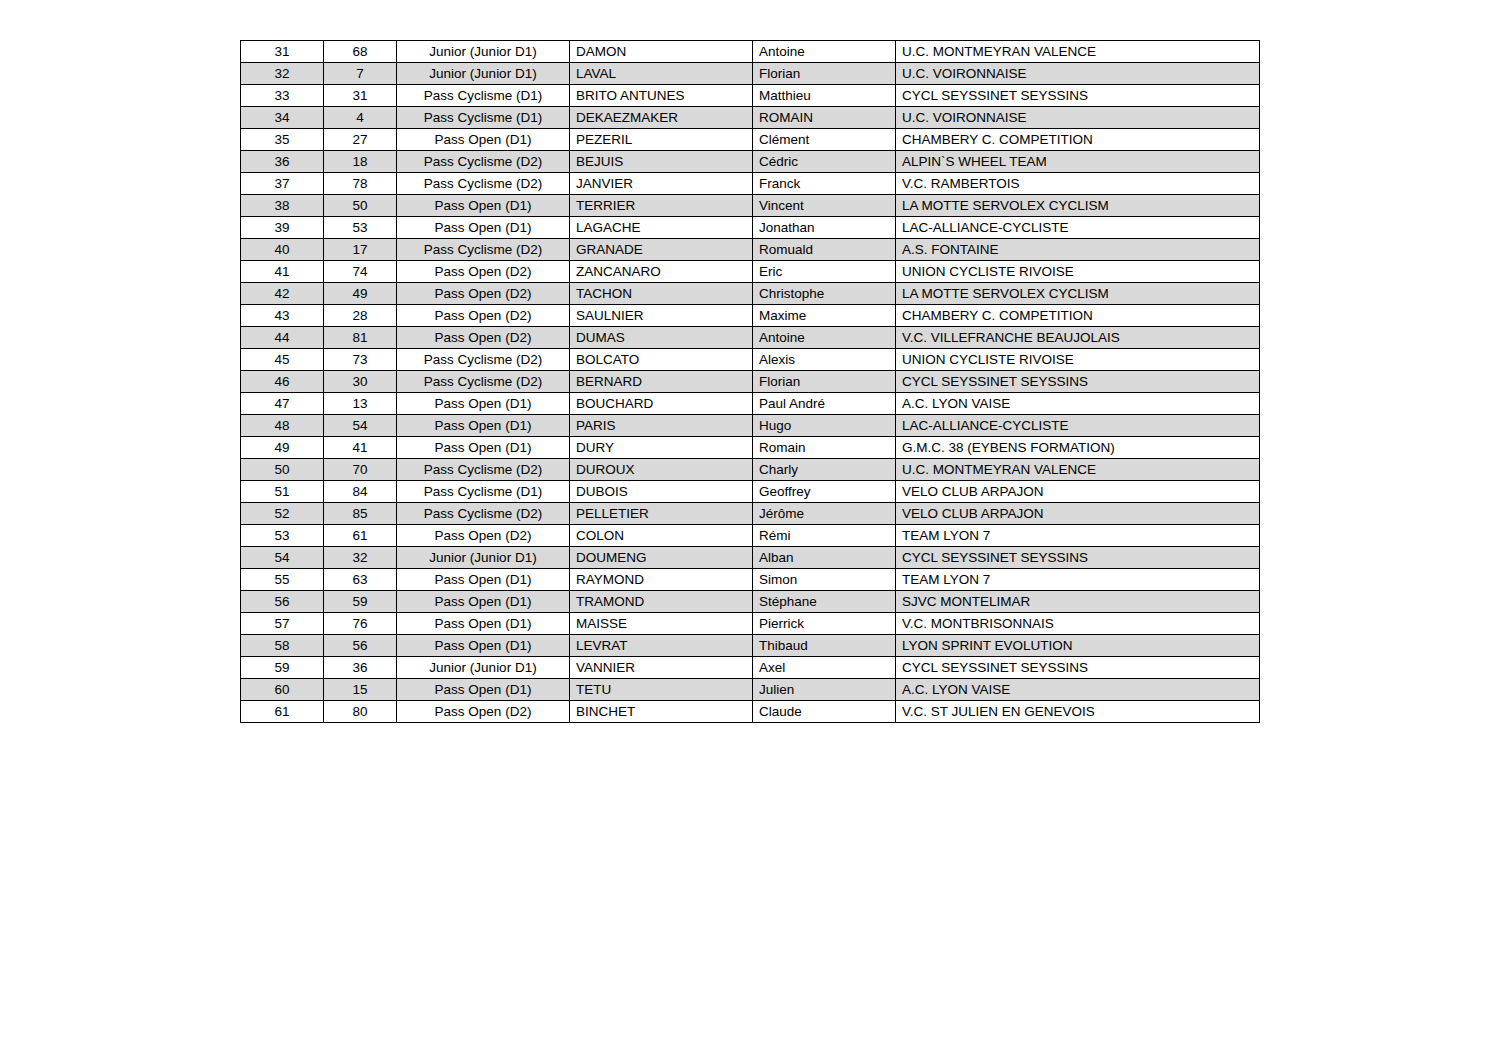| 31 | 68 | Junior (Junior D1) | DAMON | Antoine | U.C. MONTMEYRAN VALENCE |
| 32 | 7 | Junior (Junior D1) | LAVAL | Florian | U.C. VOIRONNAISE |
| 33 | 31 | Pass Cyclisme (D1) | BRITO ANTUNES | Matthieu | CYCL SEYSSINET SEYSSINS |
| 34 | 4 | Pass Cyclisme (D1) | DEKAEZMAKER | ROMAIN | U.C. VOIRONNAISE |
| 35 | 27 | Pass Open (D1) | PEZERIL | Clément | CHAMBERY C. COMPETITION |
| 36 | 18 | Pass Cyclisme (D2) | BEJUIS | Cédric | ALPIN`S WHEEL TEAM |
| 37 | 78 | Pass Cyclisme (D2) | JANVIER | Franck | V.C. RAMBERTOIS |
| 38 | 50 | Pass Open (D1) | TERRIER | Vincent | LA MOTTE SERVOLEX CYCLISM |
| 39 | 53 | Pass Open (D1) | LAGACHE | Jonathan | LAC-ALLIANCE-CYCLISTE |
| 40 | 17 | Pass Cyclisme (D2) | GRANADE | Romuald | A.S. FONTAINE |
| 41 | 74 | Pass Open (D2) | ZANCANARO | Eric | UNION CYCLISTE RIVOISE |
| 42 | 49 | Pass Open (D2) | TACHON | Christophe | LA MOTTE SERVOLEX CYCLISM |
| 43 | 28 | Pass Open (D2) | SAULNIER | Maxime | CHAMBERY C. COMPETITION |
| 44 | 81 | Pass Open (D2) | DUMAS | Antoine | V.C. VILLEFRANCHE BEAUJOLAIS |
| 45 | 73 | Pass Cyclisme (D2) | BOLCATO | Alexis | UNION CYCLISTE RIVOISE |
| 46 | 30 | Pass Cyclisme (D2) | BERNARD | Florian | CYCL SEYSSINET SEYSSINS |
| 47 | 13 | Pass Open (D1) | BOUCHARD | Paul André | A.C. LYON VAISE |
| 48 | 54 | Pass Open (D1) | PARIS | Hugo | LAC-ALLIANCE-CYCLISTE |
| 49 | 41 | Pass Open (D1) | DURY | Romain | G.M.C. 38 (EYBENS FORMATION) |
| 50 | 70 | Pass Cyclisme (D2) | DUROUX | Charly | U.C. MONTMEYRAN VALENCE |
| 51 | 84 | Pass Cyclisme (D1) | DUBOIS | Geoffrey | VELO CLUB ARPAJON |
| 52 | 85 | Pass Cyclisme (D2) | PELLETIER | Jérôme | VELO CLUB ARPAJON |
| 53 | 61 | Pass Open (D2) | COLON | Rémi | TEAM LYON 7 |
| 54 | 32 | Junior (Junior D1) | DOUMENG | Alban | CYCL SEYSSINET SEYSSINS |
| 55 | 63 | Pass Open (D1) | RAYMOND | Simon | TEAM LYON 7 |
| 56 | 59 | Pass Open (D1) | TRAMOND | Stéphane | SJVC MONTELIMAR |
| 57 | 76 | Pass Open (D1) | MAISSE | Pierrick | V.C. MONTBRISONNAIS |
| 58 | 56 | Pass Open (D1) | LEVRAT | Thibaud | LYON SPRINT EVOLUTION |
| 59 | 36 | Junior (Junior D1) | VANNIER | Axel | CYCL SEYSSINET SEYSSINS |
| 60 | 15 | Pass Open (D1) | TETU | Julien | A.C. LYON VAISE |
| 61 | 80 | Pass Open (D2) | BINCHET | Claude | V.C. ST JULIEN EN GENEVOIS |